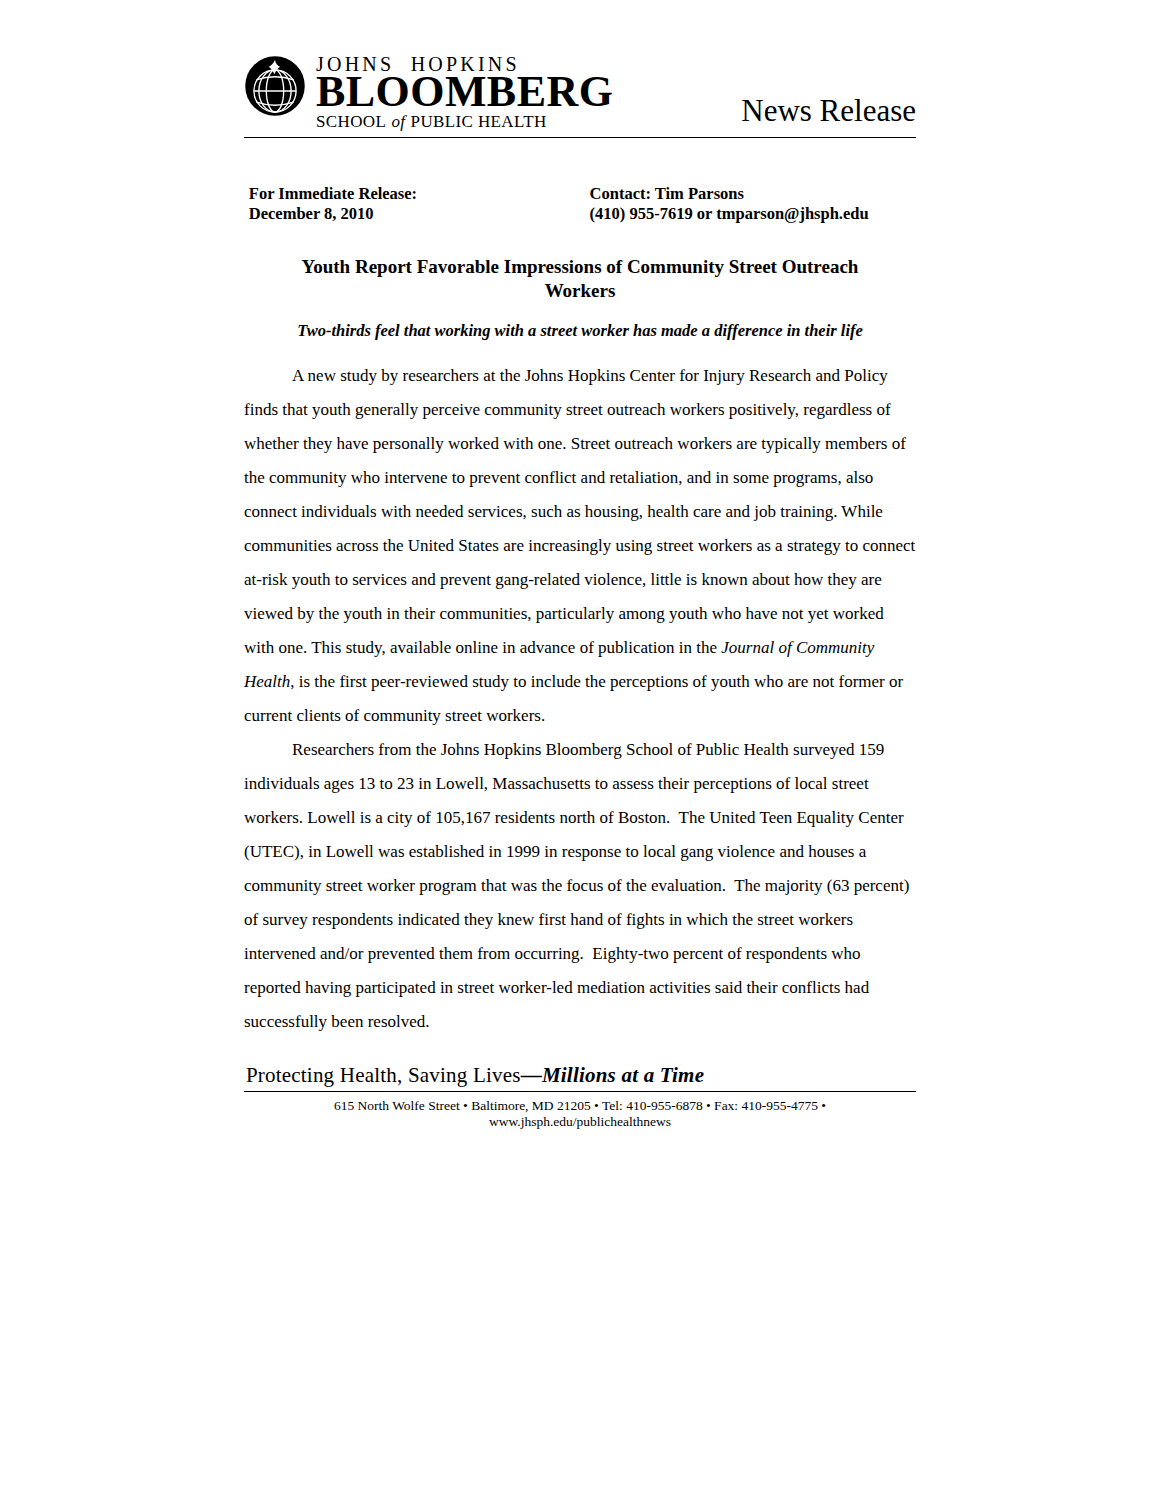JOHNS HOPKINS
BLOOMBERG
SCHOOL of PUBLIC HEALTH
News Release
For Immediate Release:
December 8, 2010
Contact: Tim Parsons
(410) 955-7619 or tmparson@jhsph.edu
Youth Report Favorable Impressions of Community Street Outreach Workers
Two-thirds feel that working with a street worker has made a difference in their life
A new study by researchers at the Johns Hopkins Center for Injury Research and Policy finds that youth generally perceive community street outreach workers positively, regardless of whether they have personally worked with one. Street outreach workers are typically members of the community who intervene to prevent conflict and retaliation, and in some programs, also connect individuals with needed services, such as housing, health care and job training. While communities across the United States are increasingly using street workers as a strategy to connect at-risk youth to services and prevent gang-related violence, little is known about how they are viewed by the youth in their communities, particularly among youth who have not yet worked with one. This study, available online in advance of publication in the Journal of Community Health, is the first peer-reviewed study to include the perceptions of youth who are not former or current clients of community street workers.
Researchers from the Johns Hopkins Bloomberg School of Public Health surveyed 159 individuals ages 13 to 23 in Lowell, Massachusetts to assess their perceptions of local street workers. Lowell is a city of 105,167 residents north of Boston. The United Teen Equality Center (UTEC), in Lowell was established in 1999 in response to local gang violence and houses a community street worker program that was the focus of the evaluation. The majority (63 percent) of survey respondents indicated they knew first hand of fights in which the street workers intervened and/or prevented them from occurring. Eighty-two percent of respondents who reported having participated in street worker-led mediation activities said their conflicts had successfully been resolved.
Protecting Health, Saving Lives—Millions at a Time
615 North Wolfe Street • Baltimore, MD 21205 • Tel: 410-955-6878 • Fax: 410-955-4775 • www.jhsph.edu/publichealthnews